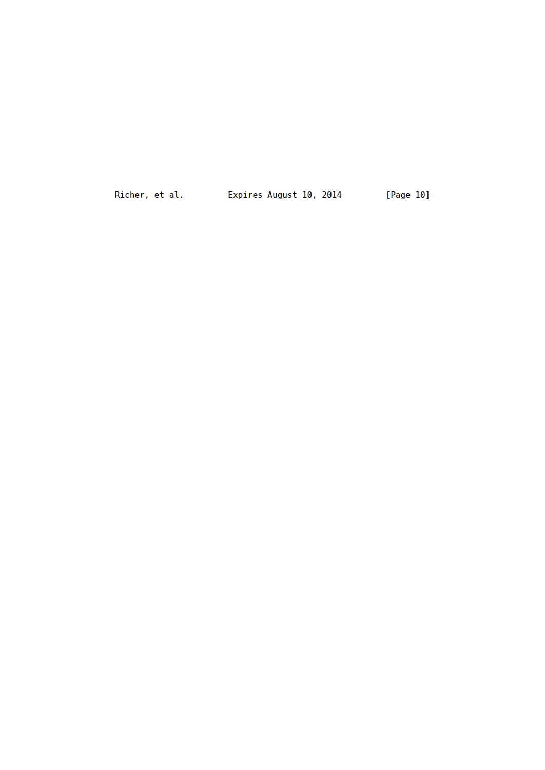Richer, et al. Expires August 10, 2014 [Page 10]